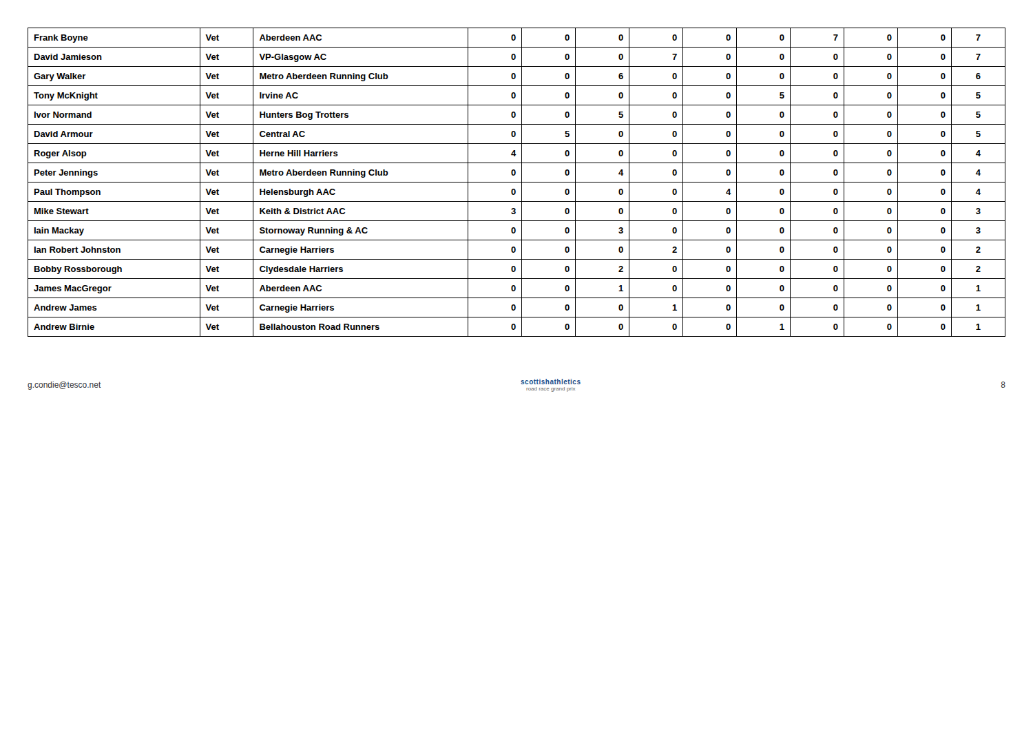| Frank Boyne | Vet | Aberdeen AAC | 0 | 0 | 0 | 0 | 0 | 0 | 7 | 0 | 0 | 7 |
| David Jamieson | Vet | VP-Glasgow AC | 0 | 0 | 0 | 7 | 0 | 0 | 0 | 0 | 0 | 7 |
| Gary Walker | Vet | Metro Aberdeen Running Club | 0 | 0 | 6 | 0 | 0 | 0 | 0 | 0 | 0 | 6 |
| Tony McKnight | Vet | Irvine AC | 0 | 0 | 0 | 0 | 0 | 5 | 0 | 0 | 0 | 5 |
| Ivor Normand | Vet | Hunters Bog Trotters | 0 | 0 | 5 | 0 | 0 | 0 | 0 | 0 | 0 | 5 |
| David Armour | Vet | Central AC | 0 | 5 | 0 | 0 | 0 | 0 | 0 | 0 | 0 | 5 |
| Roger Alsop | Vet | Herne Hill Harriers | 4 | 0 | 0 | 0 | 0 | 0 | 0 | 0 | 0 | 4 |
| Peter Jennings | Vet | Metro Aberdeen Running Club | 0 | 0 | 4 | 0 | 0 | 0 | 0 | 0 | 0 | 4 |
| Paul Thompson | Vet | Helensburgh AAC | 0 | 0 | 0 | 0 | 4 | 0 | 0 | 0 | 0 | 4 |
| Mike Stewart | Vet | Keith & District AAC | 3 | 0 | 0 | 0 | 0 | 0 | 0 | 0 | 0 | 3 |
| Iain Mackay | Vet | Stornoway Running & AC | 0 | 0 | 3 | 0 | 0 | 0 | 0 | 0 | 0 | 3 |
| Ian Robert Johnston | Vet | Carnegie Harriers | 0 | 0 | 0 | 2 | 0 | 0 | 0 | 0 | 0 | 2 |
| Bobby Rossborough | Vet | Clydesdale Harriers | 0 | 0 | 2 | 0 | 0 | 0 | 0 | 0 | 0 | 2 |
| James MacGregor | Vet | Aberdeen AAC | 0 | 0 | 1 | 0 | 0 | 0 | 0 | 0 | 0 | 1 |
| Andrew James | Vet | Carnegie Harriers | 0 | 0 | 0 | 1 | 0 | 0 | 0 | 0 | 0 | 1 |
| Andrew Birnie | Vet | Bellahouston Road Runners | 0 | 0 | 0 | 0 | 0 | 1 | 0 | 0 | 0 | 1 |
g.condie@tesco.net
scottishathletics
road race grand prix
8